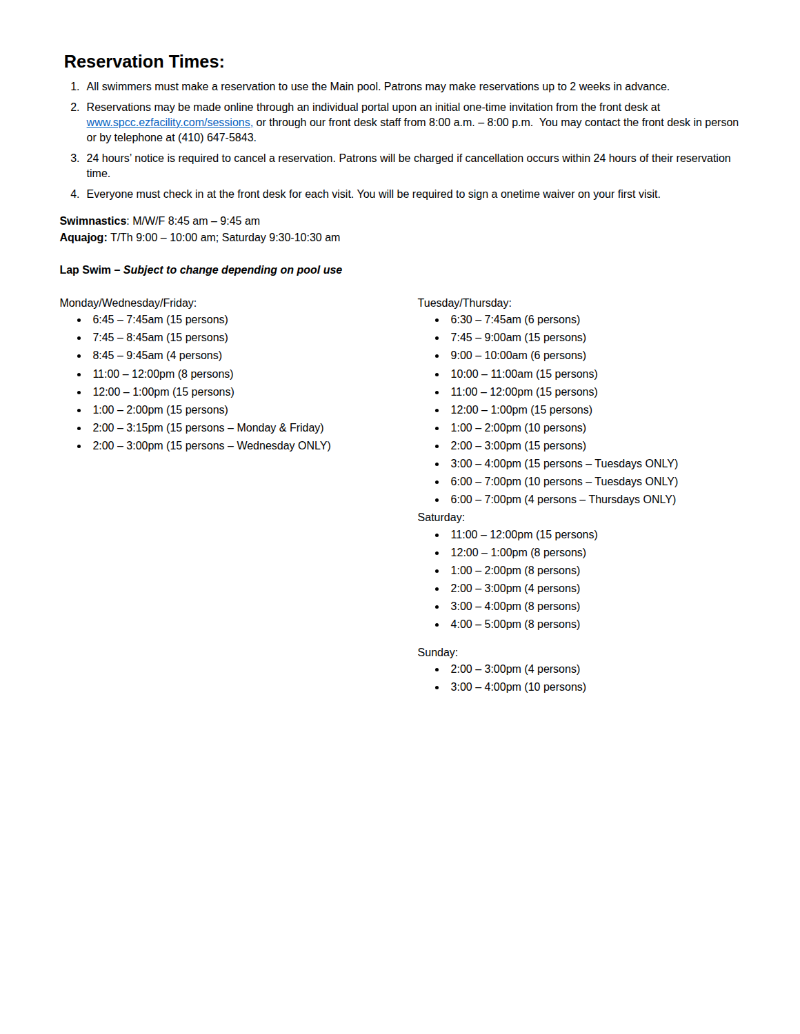Reservation Times:
All swimmers must make a reservation to use the Main pool. Patrons may make reservations up to 2 weeks in advance.
Reservations may be made online through an individual portal upon an initial one-time invitation from the front desk at www.spcc.ezfacility.com/sessions, or through our front desk staff from 8:00 a.m. – 8:00 p.m. You may contact the front desk in person or by telephone at (410) 647-5843.
24 hours’ notice is required to cancel a reservation. Patrons will be charged if cancellation occurs within 24 hours of their reservation time.
Everyone must check in at the front desk for each visit. You will be required to sign a onetime waiver on your first visit.
Swimnastics: M/W/F 8:45 am – 9:45 am
Aquajog: T/Th 9:00 – 10:00 am; Saturday 9:30-10:30 am
Lap Swim – Subject to change depending on pool use
Monday/Wednesday/Friday:
6:45 – 7:45am (15 persons)
7:45 – 8:45am (15 persons)
8:45 – 9:45am (4 persons)
11:00 – 12:00pm (8 persons)
12:00 – 1:00pm (15 persons)
1:00 – 2:00pm (15 persons)
2:00 – 3:15pm (15 persons – Monday & Friday)
2:00 – 3:00pm (15 persons – Wednesday ONLY)
Tuesday/Thursday:
6:30 – 7:45am (6 persons)
7:45 – 9:00am (15 persons)
9:00 – 10:00am (6 persons)
10:00 – 11:00am (15 persons)
11:00 – 12:00pm (15 persons)
12:00 – 1:00pm (15 persons)
1:00 – 2:00pm (10 persons)
2:00 – 3:00pm (15 persons)
3:00 – 4:00pm (15 persons – Tuesdays ONLY)
6:00 – 7:00pm (10 persons – Tuesdays ONLY)
6:00 – 7:00pm (4 persons – Thursdays ONLY)
Saturday:
11:00 – 12:00pm (15 persons)
12:00 – 1:00pm (8 persons)
1:00 – 2:00pm (8 persons)
2:00 – 3:00pm (4 persons)
3:00 – 4:00pm (8 persons)
4:00 – 5:00pm (8 persons)
Sunday:
2:00 – 3:00pm (4 persons)
3:00 – 4:00pm (10 persons)